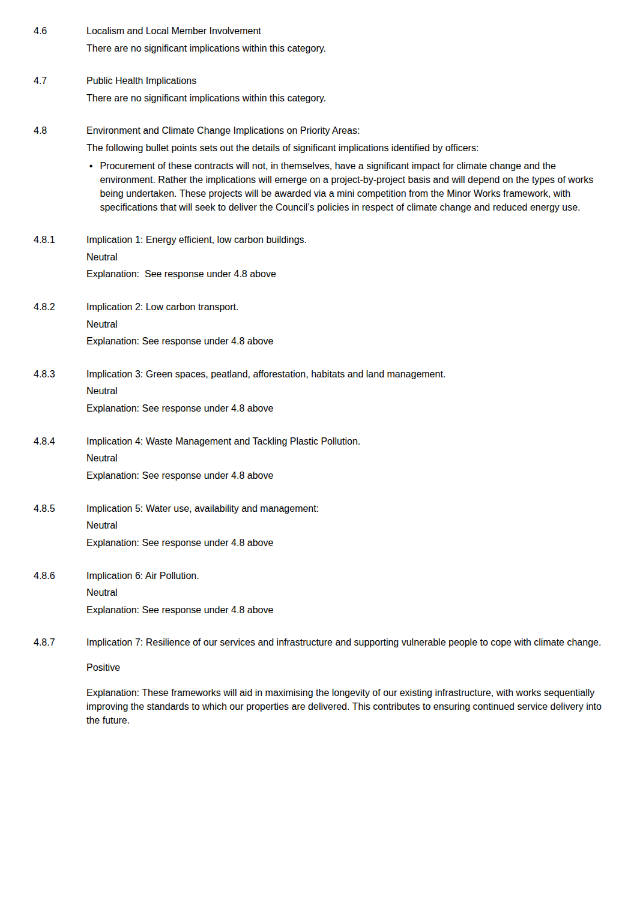4.6
Localism and Local Member Involvement
There are no significant implications within this category.
4.7
Public Health Implications
There are no significant implications within this category.
4.8
Environment and Climate Change Implications on Priority Areas:
The following bullet points sets out the details of significant implications identified by officers:
Procurement of these contracts will not, in themselves, have a significant impact for climate change and the environment. Rather the implications will emerge on a project-by-project basis and will depend on the types of works being undertaken. These projects will be awarded via a mini competition from the Minor Works framework, with specifications that will seek to deliver the Council’s policies in respect of climate change and reduced energy use.
4.8.1
Implication 1: Energy efficient, low carbon buildings.
Neutral
Explanation: See response under 4.8 above
4.8.2
Implication 2: Low carbon transport.
Neutral
Explanation: See response under 4.8 above
4.8.3
Implication 3: Green spaces, peatland, afforestation, habitats and land management.
Neutral
Explanation: See response under 4.8 above
4.8.4
Implication 4: Waste Management and Tackling Plastic Pollution.
Neutral
Explanation: See response under 4.8 above
4.8.5
Implication 5: Water use, availability and management:
Neutral
Explanation: See response under 4.8 above
4.8.6
Implication 6: Air Pollution.
Neutral
Explanation: See response under 4.8 above
4.8.7
Implication 7: Resilience of our services and infrastructure and supporting vulnerable people to cope with climate change.
Positive
Explanation: These frameworks will aid in maximising the longevity of our existing infrastructure, with works sequentially improving the standards to which our properties are delivered. This contributes to ensuring continued service delivery into the future.